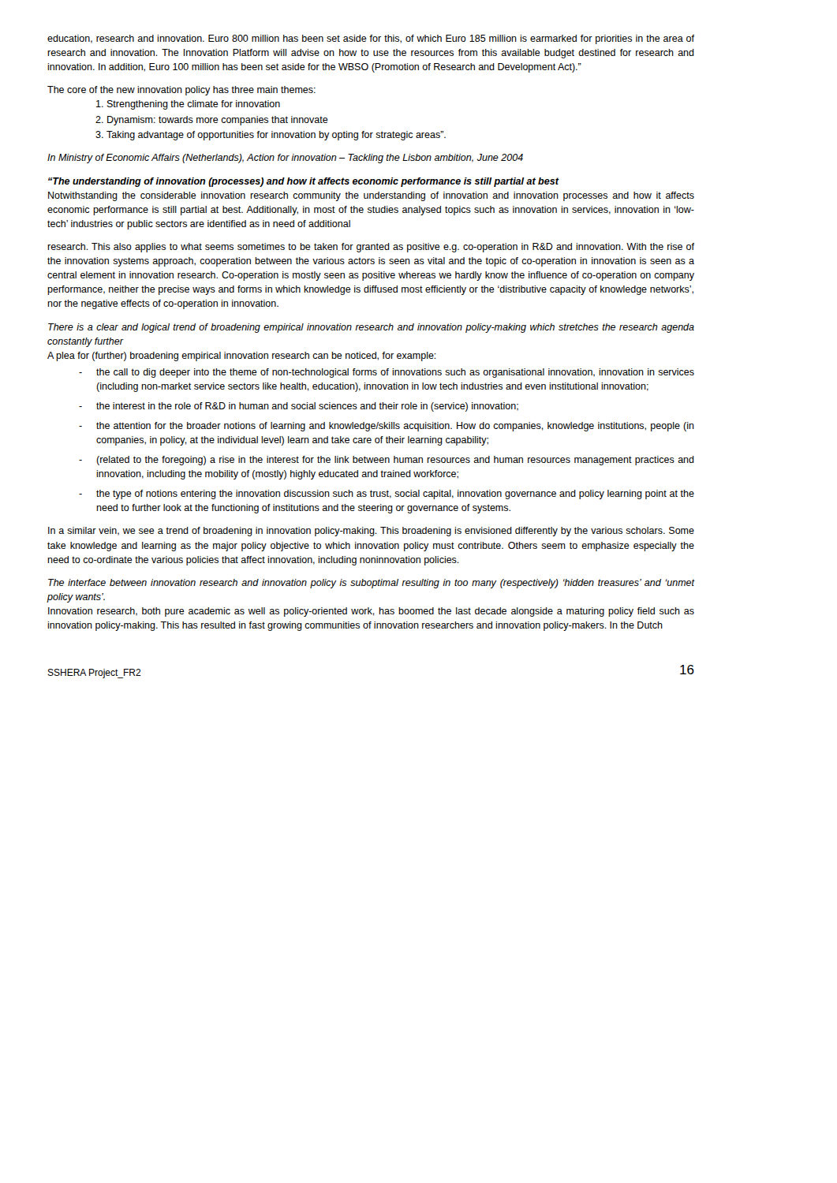education, research and innovation. Euro 800 million has been set aside for this, of which Euro 185 million is earmarked for priorities in the area of research and innovation. The Innovation Platform will advise on how to use the resources from this available budget destined for research and innovation. In addition, Euro 100 million has been set aside for the WBSO (Promotion of Research and Development Act).”
The core of the new innovation policy has three main themes:
Strengthening the climate for innovation
Dynamism: towards more companies that innovate
Taking advantage of opportunities for innovation by opting for strategic areas”.
In Ministry of Economic Affairs (Netherlands), Action for innovation – Tackling the Lisbon ambition, June 2004
“The understanding of innovation (processes) and how it affects economic performance is still partial at best
Notwithstanding the considerable innovation research community the understanding of innovation and innovation processes and how it affects economic performance is still partial at best. Additionally, in most of the studies analysed topics such as innovation in services, innovation in ‘low-tech’ industries or public sectors are identified as in need of additional
research. This also applies to what seems sometimes to be taken for granted as positive e.g. co-operation in R&D and innovation. With the rise of the innovation systems approach, cooperation between the various actors is seen as vital and the topic of co-operation in innovation is seen as a central element in innovation research. Co-operation is mostly seen as positive whereas we hardly know the influence of co-operation on company performance, neither the precise ways and forms in which knowledge is diffused most efficiently or the ‘distributive capacity of knowledge networks’, nor the negative effects of co-operation in innovation.
There is a clear and logical trend of broadening empirical innovation research and innovation policy-making which stretches the research agenda constantly further
A plea for (further) broadening empirical innovation research can be noticed, for example:
the call to dig deeper into the theme of non-technological forms of innovations such as organisational innovation, innovation in services (including non-market service sectors like health, education), innovation in low tech industries and even institutional innovation;
the interest in the role of R&D in human and social sciences and their role in (service) innovation;
the attention for the broader notions of learning and knowledge/skills acquisition. How do companies, knowledge institutions, people (in companies, in policy, at the individual level) learn and take care of their learning capability;
(related to the foregoing) a rise in the interest for the link between human resources and human resources management practices and innovation, including the mobility of (mostly) highly educated and trained workforce;
the type of notions entering the innovation discussion such as trust, social capital, innovation governance and policy learning point at the need to further look at the functioning of institutions and the steering or governance of systems.
In a similar vein, we see a trend of broadening in innovation policy-making. This broadening is envisioned differently by the various scholars. Some take knowledge and learning as the major policy objective to which innovation policy must contribute. Others seem to emphasize especially the need to co-ordinate the various policies that affect innovation, including noninnovation policies.
The interface between innovation research and innovation policy is suboptimal resulting in too many (respectively) ‘hidden treasures’ and ‘unmet policy wants’.
Innovation research, both pure academic as well as policy-oriented work, has boomed the last decade alongside a maturing policy field such as innovation policy-making. This has resulted in fast growing communities of innovation researchers and innovation policy-makers. In the Dutch
SSHERA Project_FR2 16